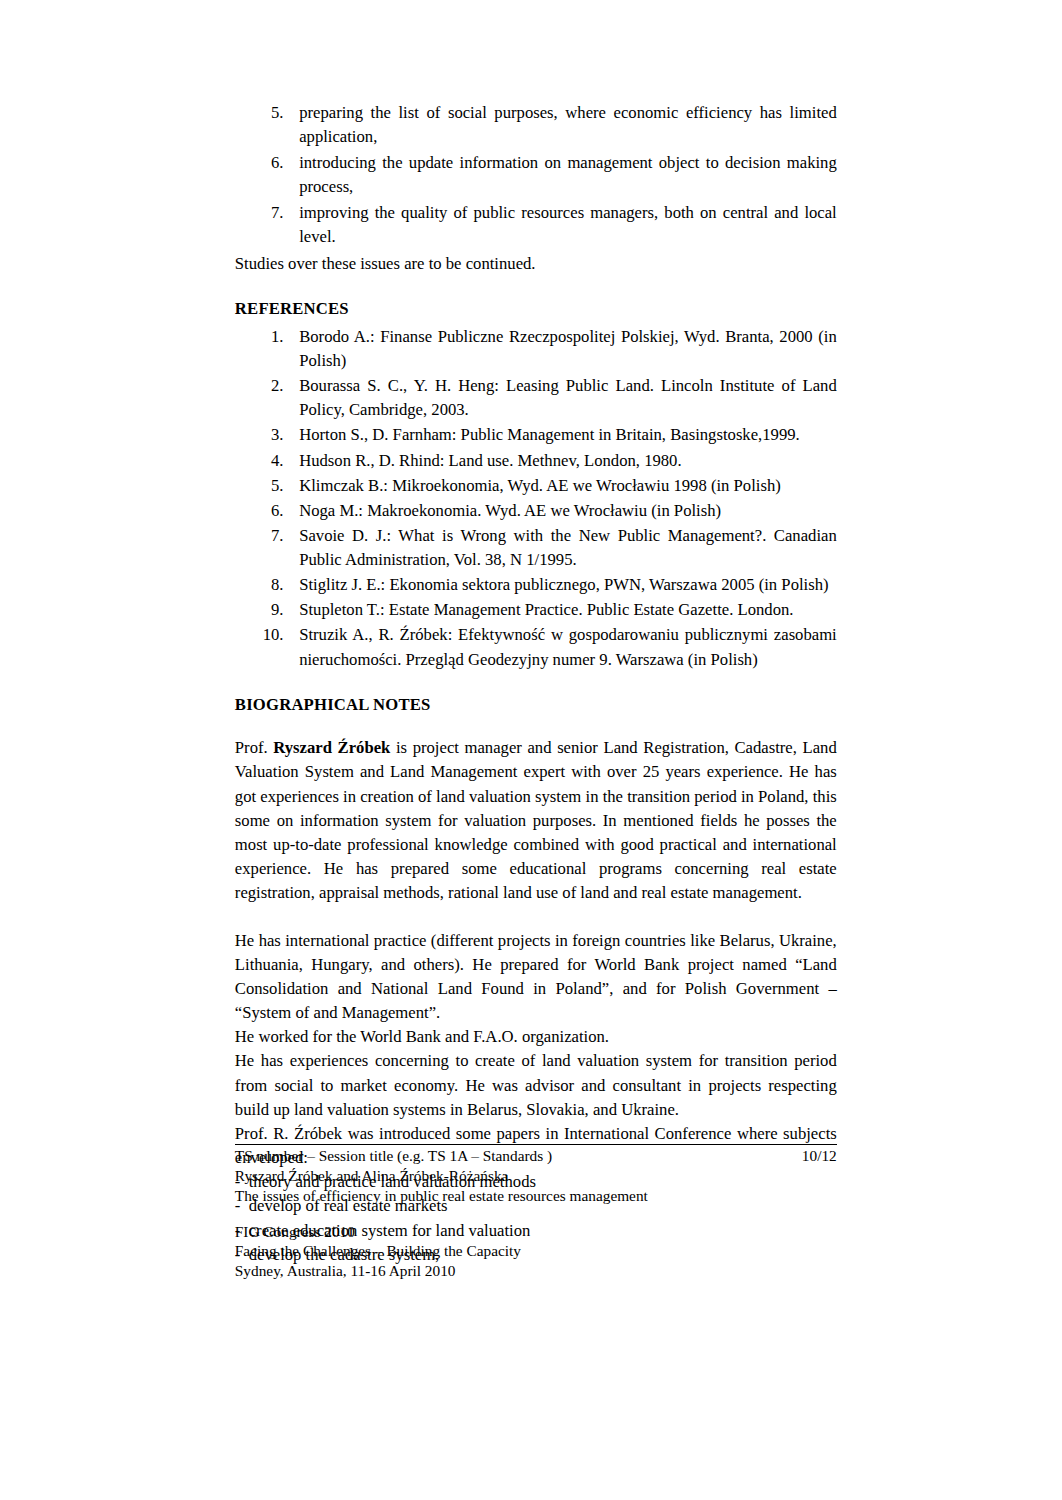preparing the list of social purposes, where economic efficiency has limited application,
introducing the update information on management object to decision making process,
improving the quality of public resources managers, both on central and local level.
Studies over these issues are to be continued.
REFERENCES
Borodo A.: Finanse Publiczne Rzeczpospolitej Polskiej, Wyd. Branta, 2000 (in Polish)
Bourassa S. C., Y. H. Heng: Leasing Public Land. Lincoln Institute of Land Policy, Cambridge, 2003.
Horton S., D. Farnham: Public Management in Britain, Basingstoske,1999.
Hudson R., D. Rhind: Land use. Methnev, London, 1980.
Klimczak B.: Mikroekonomia, Wyd. AE we Wrocławiu 1998 (in Polish)
Noga M.: Makroekonomia. Wyd. AE we Wrocławiu (in Polish)
Savoie D. J.: What is Wrong with the New Public Management?. Canadian Public Administration, Vol. 38, N 1/1995.
Stiglitz J. E.: Ekonomia sektora publicznego, PWN, Warszawa 2005 (in Polish)
Stupleton T.: Estate Management Practice. Public Estate Gazette. London.
Struzik A., R. Źróbek: Efektywność w gospodarowaniu publicznymi zasobami nieruchomości. Przegląd Geodezyjny numer 9. Warszawa (in Polish)
BIOGRAPHICAL NOTES
Prof. Ryszard Źróbek is project manager and senior Land Registration, Cadastre, Land Valuation System and Land Management expert with over 25 years experience. He has got experiences in creation of land valuation system in the transition period in Poland, this some on information system for valuation purposes. In mentioned fields he posses the most up-to-date professional knowledge combined with good practical and international experience. He has prepared some educational programs concerning real estate registration, appraisal methods, rational land use of land and real estate management.
He has international practice (different projects in foreign countries like Belarus, Ukraine, Lithuania, Hungary, and others). He prepared for World Bank project named “Land Consolidation and National Land Found in Poland”, and for Polish Government – “System of and Management”.
He worked for the World Bank and F.A.O. organization.
He has experiences concerning to create of land valuation system for transition period from social to market economy. He was advisor and consultant in projects respecting build up land valuation systems in Belarus, Slovakia, and Ukraine.
Prof. R. Źróbek was introduced some papers in International Conference where subjects enveloped:
- theory and practice land valuation methods
- develop of real estate markets
- create education system for land valuation
- develop the cadastre system,
TS number – Session title (e.g. TS 1A – Standards )
Ryszard Źróbek and Alina Źróbek-Różańska
The issues of efficiency in public real estate resources management
10/12
FIG Congress 2010
Facing the Challenges – Building the Capacity
Sydney, Australia, 11-16 April 2010